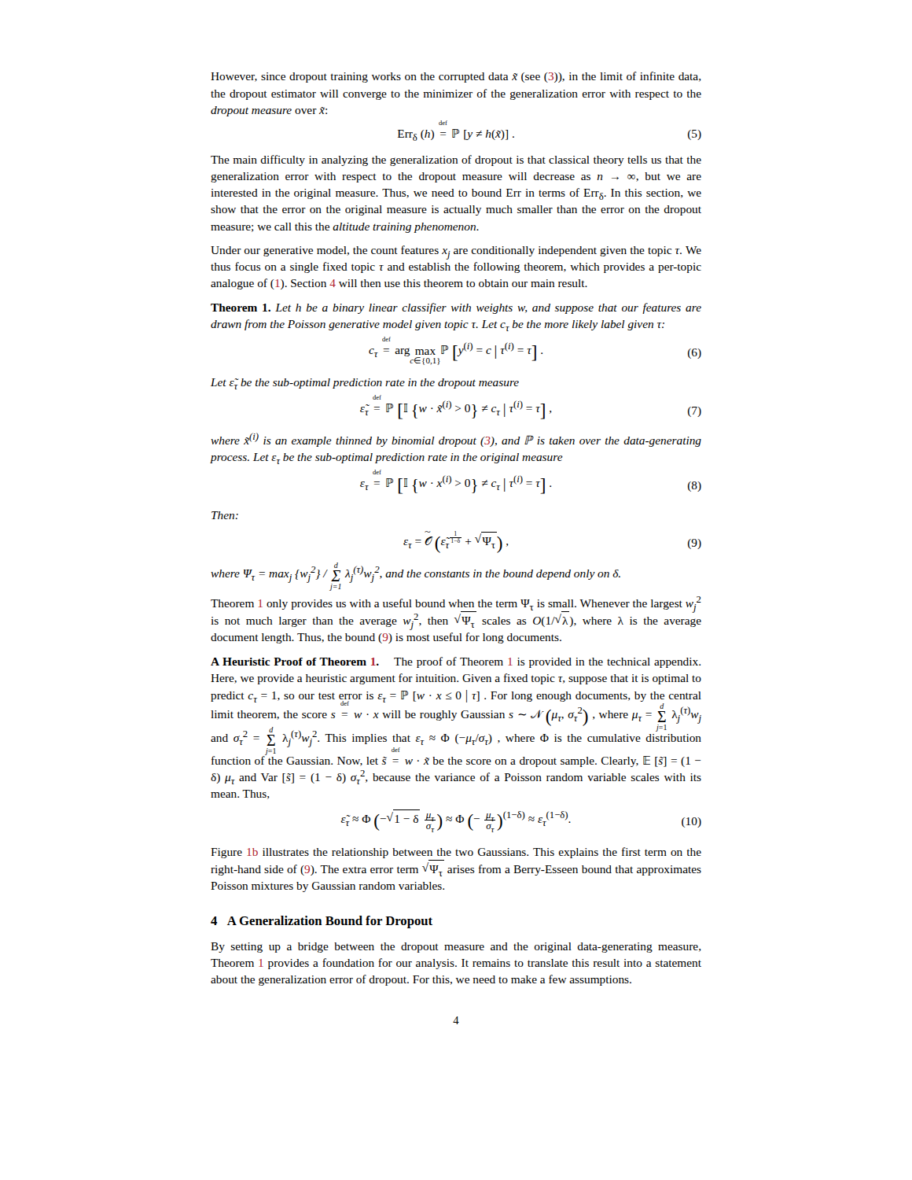However, since dropout training works on the corrupted data x̃ (see (3)), in the limit of infinite data, the dropout estimator will converge to the minimizer of the generalization error with respect to the dropout measure over x̃:
Errδ (h) = ℙ [y ≠ h(x̃)] . (5)
The main difficulty in analyzing the generalization of dropout is that classical theory tells us that the generalization error with respect to the dropout measure will decrease as n → ∞, but we are interested in the original measure. Thus, we need to bound Err in terms of Errδ. In this section, we show that the error on the original measure is actually much smaller than the error on the dropout measure; we call this the altitude training phenomenon.
Under our generative model, the count features xj are conditionally independent given the topic τ. We thus focus on a single fixed topic τ and establish the following theorem, which provides a per-topic analogue of (1). Section 4 will then use this theorem to obtain our main result.
Theorem 1. Let h be a binary linear classifier with weights w, and suppose that our features are drawn from the Poisson generative model given topic τ. Let cτ be the more likely label given τ:
cτ = arg maxc∈{0,1} ℙ [y(i) = c | τ(i) = τ] . (6)
Let ε̃τ be the sub-optimal prediction rate in the dropout measure
ε̃τ = ℙ [𝕀 {w · x̃(i) > 0} ≠ cτ | τ(i) = τ] , (7)
where x̃(i) is an example thinned by binomial dropout (3), and ℙ is taken over the data-generating process. Let ετ be the sub-optimal prediction rate in the original measure
ετ = ℙ [𝕀 {w · x(i) > 0} ≠ cτ | τ(i) = τ] . (8)
Then:
ετ = 𝒪 (ε̃τ11−δ + Ψτ) , (9)
where Ψτ = maxj {wj2} / Σdj=1 λj(τ)wj2, and the constants in the bound depend only on δ.
Theorem 1 only provides us with a useful bound when the term Ψτ is small. Whenever the largest wj2 is not much larger than the average wj2, then Ψτ scales as O(1/λ), where λ is the average document length. Thus, the bound (9) is most useful for long documents.
A Heuristic Proof of Theorem 1. The proof of Theorem 1 is provided in the technical appendix. Here, we provide a heuristic argument for intuition. Given a fixed topic τ, suppose that it is optimal to predict cτ = 1, so our test error is ετ = ℙ [w · x ≤ 0 | τ] . For long enough documents, by the central limit theorem, the score s = w · x will be roughly Gaussian s ∼ 𝒩 (μτ, στ2) , where μτ = Σdj=1 λj(τ)wj and στ2 = Σdj=1 λj(τ)wj2. This implies that ετ ≈ Φ (−μτ/στ) , where Φ is the cumulative distribution function of the Gaussian. Now, let s̃ = w · x̃ be the score on a dropout sample. Clearly, 𝔼 [s̃] = (1 − δ) μτ and Var [s̃] = (1 − δ) στ2, because the variance of a Poisson random variable scales with its mean. Thus,
ε̃τ ≈ Φ (−1 − δ μτ στ) ≈ Φ (− μτ στ)(1−δ) ≈ ετ(1−δ). (10)
Figure 1b illustrates the relationship between the two Gaussians. This explains the first term on the right-hand side of (9). The extra error term Ψτ arises from a Berry-Esseen bound that approximates Poisson mixtures by Gaussian random variables.
4 A Generalization Bound for Dropout
By setting up a bridge between the dropout measure and the original data-generating measure, Theorem 1 provides a foundation for our analysis. It remains to translate this result into a statement about the generalization error of dropout. For this, we need to make a few assumptions.
4